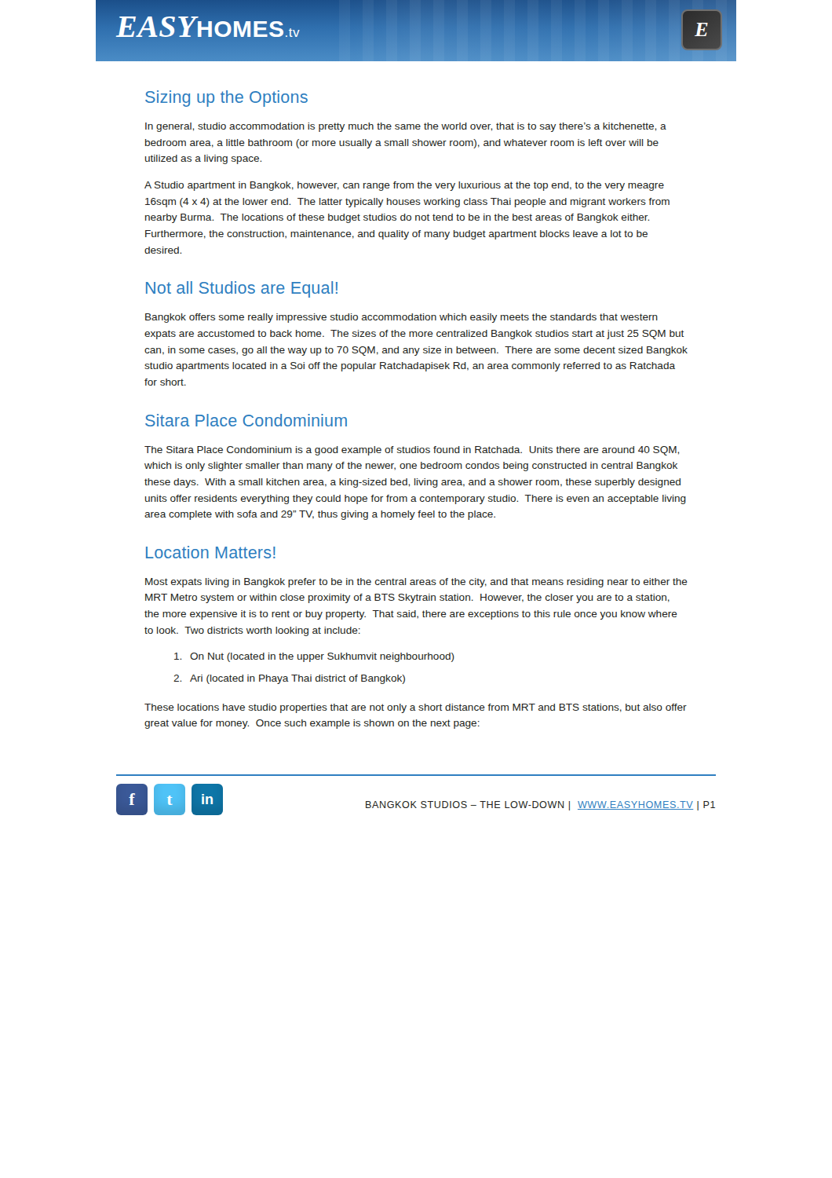EASY HOMES.tv
E
Sizing up the Options
In general, studio accommodation is pretty much the same the world over, that is to say there’s a kitchenette, a bedroom area, a little bathroom (or more usually a small shower room), and whatever room is left over will be utilized as a living space.
A Studio apartment in Bangkok, however, can range from the very luxurious at the top end, to the very meagre 16sqm (4 x 4) at the lower end. The latter typically houses working class Thai people and migrant workers from nearby Burma. The locations of these budget studios do not tend to be in the best areas of Bangkok either. Furthermore, the construction, maintenance, and quality of many budget apartment blocks leave a lot to be desired.
Not all Studios are Equal!
Bangkok offers some really impressive studio accommodation which easily meets the standards that western expats are accustomed to back home. The sizes of the more centralized Bangkok studios start at just 25 SQM but can, in some cases, go all the way up to 70 SQM, and any size in between. There are some decent sized Bangkok studio apartments located in a Soi off the popular Ratchadapisek Rd, an area commonly referred to as Ratchada for short.
Sitara Place Condominium
The Sitara Place Condominium is a good example of studios found in Ratchada. Units there are around 40 SQM, which is only slighter smaller than many of the newer, one bedroom condos being constructed in central Bangkok these days. With a small kitchen area, a king-sized bed, living area, and a shower room, these superbly designed units offer residents everything they could hope for from a contemporary studio. There is even an acceptable living area complete with sofa and 29” TV, thus giving a homely feel to the place.
Location Matters!
Most expats living in Bangkok prefer to be in the central areas of the city, and that means residing near to either the MRT Metro system or within close proximity of a BTS Skytrain station. However, the closer you are to a station, the more expensive it is to rent or buy property. That said, there are exceptions to this rule once you know where to look. Two districts worth looking at include:
On Nut (located in the upper Sukhumvit neighbourhood)
Ari (located in Phaya Thai district of Bangkok)
These locations have studio properties that are not only a short distance from MRT and BTS stations, but also offer great value for money. Once such example is shown on the next page:
f
t
in
BANGKOK STUDIOS – THE LOW-DOWN | WWW.EASYHOMES.TV | P1